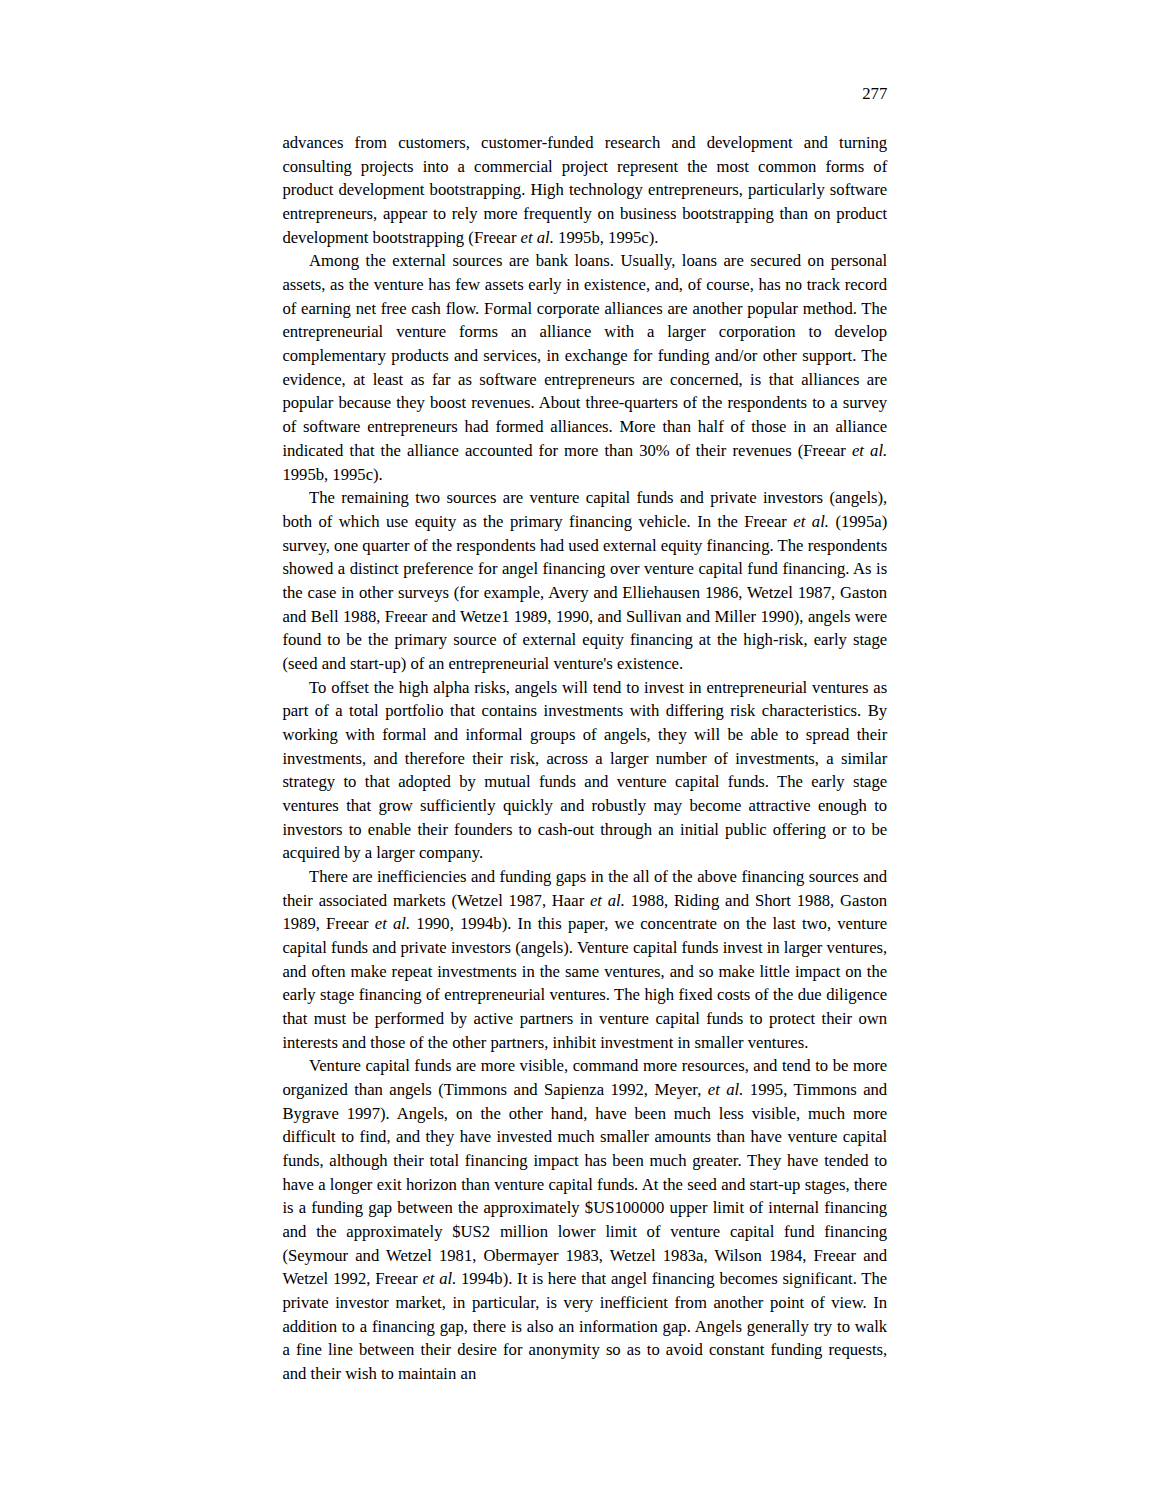277
advances from customers, customer-funded research and development and turning consulting projects into a commercial project represent the most common forms of product development bootstrapping. High technology entrepreneurs, particularly software entrepreneurs, appear to rely more frequently on business bootstrapping than on product development bootstrapping (Freear et al. 1995b, 1995c).
Among the external sources are bank loans. Usually, loans are secured on personal assets, as the venture has few assets early in existence, and, of course, has no track record of earning net free cash flow. Formal corporate alliances are another popular method. The entrepreneurial venture forms an alliance with a larger corporation to develop complementary products and services, in exchange for funding and/or other support. The evidence, at least as far as software entrepreneurs are concerned, is that alliances are popular because they boost revenues. About three-quarters of the respondents to a survey of software entrepreneurs had formed alliances. More than half of those in an alliance indicated that the alliance accounted for more than 30% of their revenues (Freear et al. 1995b, 1995c).
The remaining two sources are venture capital funds and private investors (angels), both of which use equity as the primary financing vehicle. In the Freear et al. (1995a) survey, one quarter of the respondents had used external equity financing. The respondents showed a distinct preference for angel financing over venture capital fund financing. As is the case in other surveys (for example, Avery and Elliehausen 1986, Wetzel 1987, Gaston and Bell 1988, Freear and Wetze1 1989, 1990, and Sullivan and Miller 1990), angels were found to be the primary source of external equity financing at the high-risk, early stage (seed and start-up) of an entrepreneurial venture's existence.
To offset the high alpha risks, angels will tend to invest in entrepreneurial ventures as part of a total portfolio that contains investments with differing risk characteristics. By working with formal and informal groups of angels, they will be able to spread their investments, and therefore their risk, across a larger number of investments, a similar strategy to that adopted by mutual funds and venture capital funds. The early stage ventures that grow sufficiently quickly and robustly may become attractive enough to investors to enable their founders to cash-out through an initial public offering or to be acquired by a larger company.
There are inefficiencies and funding gaps in the all of the above financing sources and their associated markets (Wetzel 1987, Haar et al. 1988, Riding and Short 1988, Gaston 1989, Freear et al. 1990, 1994b). In this paper, we concentrate on the last two, venture capital funds and private investors (angels). Venture capital funds invest in larger ventures, and often make repeat investments in the same ventures, and so make little impact on the early stage financing of entrepreneurial ventures. The high fixed costs of the due diligence that must be performed by active partners in venture capital funds to protect their own interests and those of the other partners, inhibit investment in smaller ventures.
Venture capital funds are more visible, command more resources, and tend to be more organized than angels (Timmons and Sapienza 1992, Meyer, et al. 1995, Timmons and Bygrave 1997). Angels, on the other hand, have been much less visible, much more difficult to find, and they have invested much smaller amounts than have venture capital funds, although their total financing impact has been much greater. They have tended to have a longer exit horizon than venture capital funds. At the seed and start-up stages, there is a funding gap between the approximately $US100000 upper limit of internal financing and the approximately $US2 million lower limit of venture capital fund financing (Seymour and Wetzel 1981, Obermayer 1983, Wetzel 1983a, Wilson 1984, Freear and Wetzel 1992, Freear et al. 1994b). It is here that angel financing becomes significant. The private investor market, in particular, is very inefficient from another point of view. In addition to a financing gap, there is also an information gap. Angels generally try to walk a fine line between their desire for anonymity so as to avoid constant funding requests, and their wish to maintain an